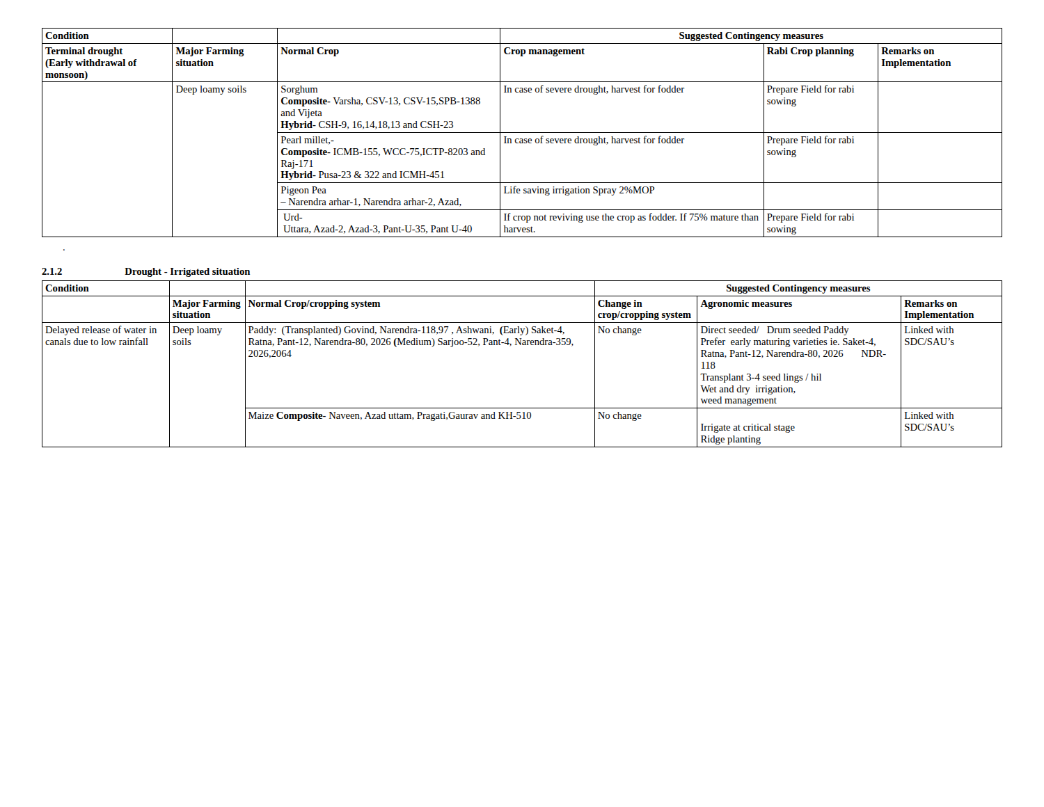| Condition | | | Suggested Contingency measures |
| Terminal drought (Early withdrawal of monsoon) | Major Farming situation | Normal Crop | Crop management | Rabi Crop planning | Remarks on Implementation |
| | Deep loamy soils | Sorghum Composite- Varsha, CSV-13, CSV-15,SPB-1388 and Vijeta Hybrid- CSH-9, 16,14,18,13 and CSH-23 | In case of severe drought, harvest for fodder | Prepare Field for rabi sowing | |
| Pearl millet,- Composite- ICMB-155, WCC-75,ICTP-8203 and Raj-171 Hybrid- Pusa-23 & 322 and ICMH-451 | In case of severe drought, harvest for fodder | Prepare Field for rabi sowing | |
| Pigeon Pea – Narendra arhar-1, Narendra arhar-2, Azad, | Life saving irrigation Spray 2%MOP | | |
| Urd- Uttara, Azad-2, Azad-3, Pant-U-35, Pant U-40 | If crop not reviving use the crop as fodder. If 75% mature than harvest. | Prepare Field for rabi sowing | |
.
2.1.2 Drought - Irrigated situation
| Condition | | | Suggested Contingency measures |
| | Major Farming situation | Normal Crop/cropping system | Change in crop/cropping system | Agronomic measures | Remarks on Implementation |
| Delayed release of water in canals due to low rainfall | Deep loamy soils | Paddy: (Transplanted) Govind, Narendra-118,97 , Ashwani, ( Early) Saket-4, Ratna, Pant-12, Narendra-80, 2026 ( Medium) Sarjoo-52, Pant-4, Narendra-359, 2026,2064 | No change | Direct seeded/ Drum seeded Paddy Prefer early maturing varieties ie. Saket-4, Ratna, Pant-12, Narendra-80, 2026 NDR-118 Transplant 3-4 seed lings / hil Wet and dry irrigation, weed management | Linked with SDC/SAU’s |
| Maize Composite- Naveen, Azad uttam, Pragati,Gaurav and KH-510 | No change | Irrigate at critical stage Ridge planting | Linked with SDC/SAU’s |